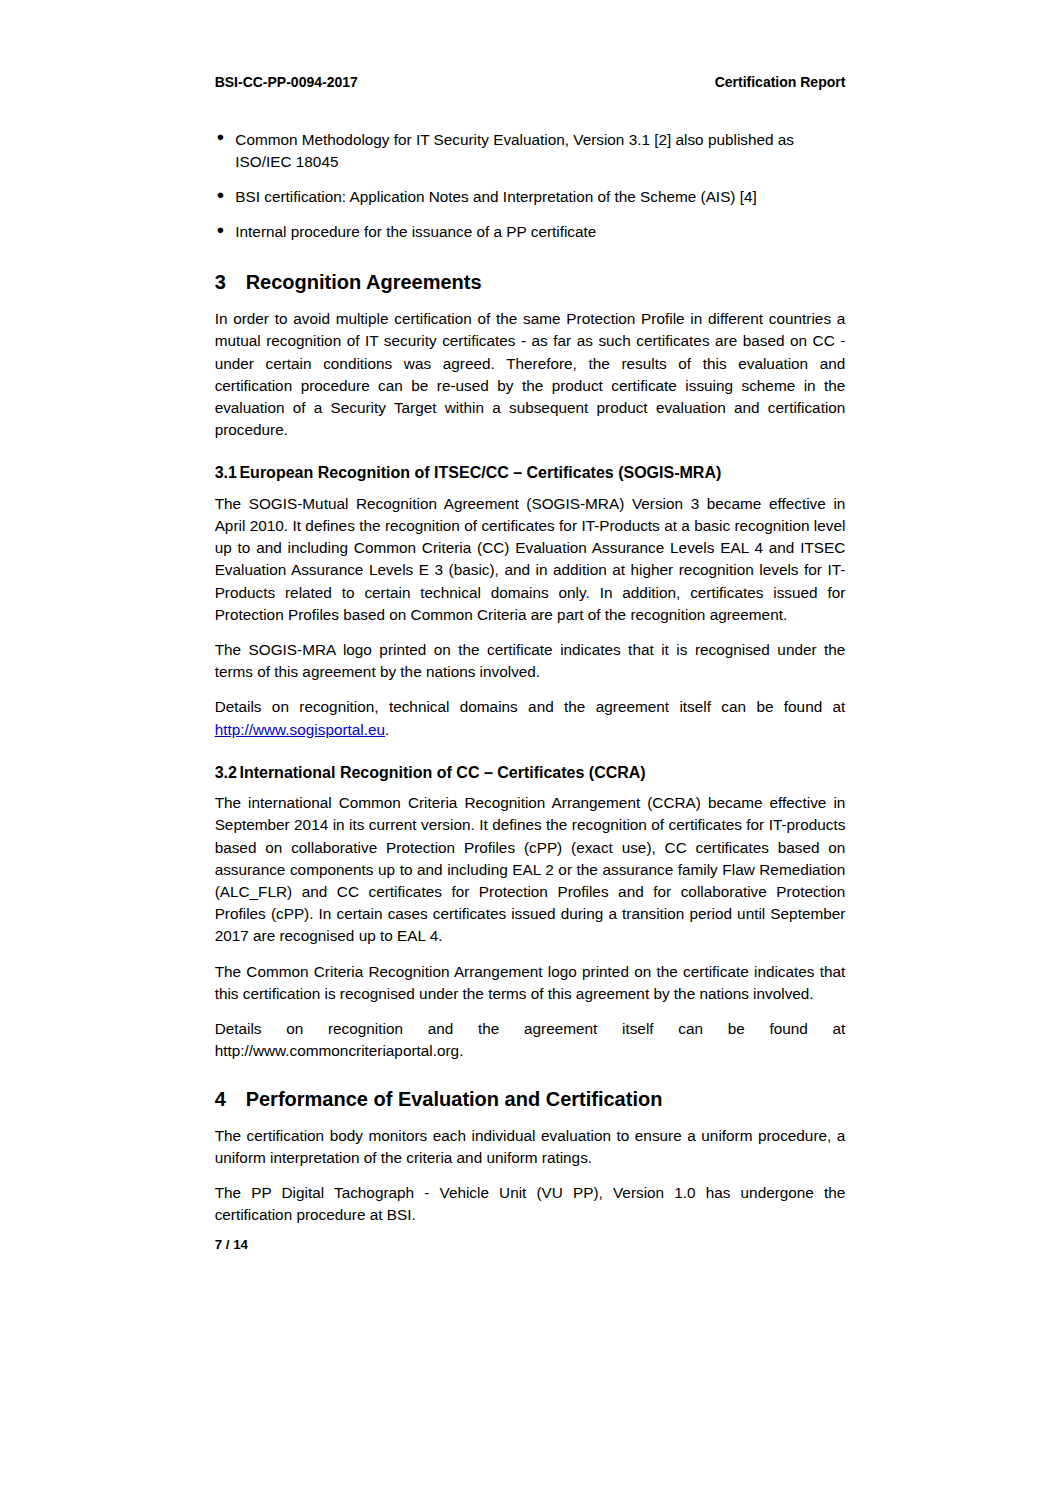BSI-CC-PP-0094-2017 Certification Report
Common Methodology for IT Security Evaluation, Version 3.1 [2] also published as ISO/IEC 18045
BSI certification: Application Notes and Interpretation of the Scheme (AIS) [4]
Internal procedure for the issuance of a PP certificate
3 Recognition Agreements
In order to avoid multiple certification of the same Protection Profile in different countries a mutual recognition of IT security certificates - as far as such certificates are based on CC - under certain conditions was agreed. Therefore, the results of this evaluation and certification procedure can be re-used by the product certificate issuing scheme in the evaluation of a Security Target within a subsequent product evaluation and certification procedure.
3.1 European Recognition of ITSEC/CC – Certificates (SOGIS-MRA)
The SOGIS-Mutual Recognition Agreement (SOGIS-MRA) Version 3 became effective in April 2010. It defines the recognition of certificates for IT-Products at a basic recognition level up to and including Common Criteria (CC) Evaluation Assurance Levels EAL 4 and ITSEC Evaluation Assurance Levels E 3 (basic), and in addition at higher recognition levels for IT-Products related to certain technical domains only. In addition, certificates issued for Protection Profiles based on Common Criteria are part of the recognition agreement.
The SOGIS-MRA logo printed on the certificate indicates that it is recognised under the terms of this agreement by the nations involved.
Details on recognition, technical domains and the agreement itself can be found at http://www.sogisportal.eu.
3.2 International Recognition of CC – Certificates (CCRA)
The international Common Criteria Recognition Arrangement (CCRA) became effective in September 2014 in its current version. It defines the recognition of certificates for IT-products based on collaborative Protection Profiles (cPP) (exact use), CC certificates based on assurance components up to and including EAL 2 or the assurance family Flaw Remediation (ALC_FLR) and CC certificates for Protection Profiles and for collaborative Protection Profiles (cPP). In certain cases certificates issued during a transition period until September 2017 are recognised up to EAL 4.
The Common Criteria Recognition Arrangement logo printed on the certificate indicates that this certification is recognised under the terms of this agreement by the nations involved.
Details on recognition and the agreement itself can be found at http://www.commoncriteriaportal.org.
4 Performance of Evaluation and Certification
The certification body monitors each individual evaluation to ensure a uniform procedure, a uniform interpretation of the criteria and uniform ratings.
The PP Digital Tachograph - Vehicle Unit (VU PP), Version 1.0 has undergone the certification procedure at BSI.
7 / 14